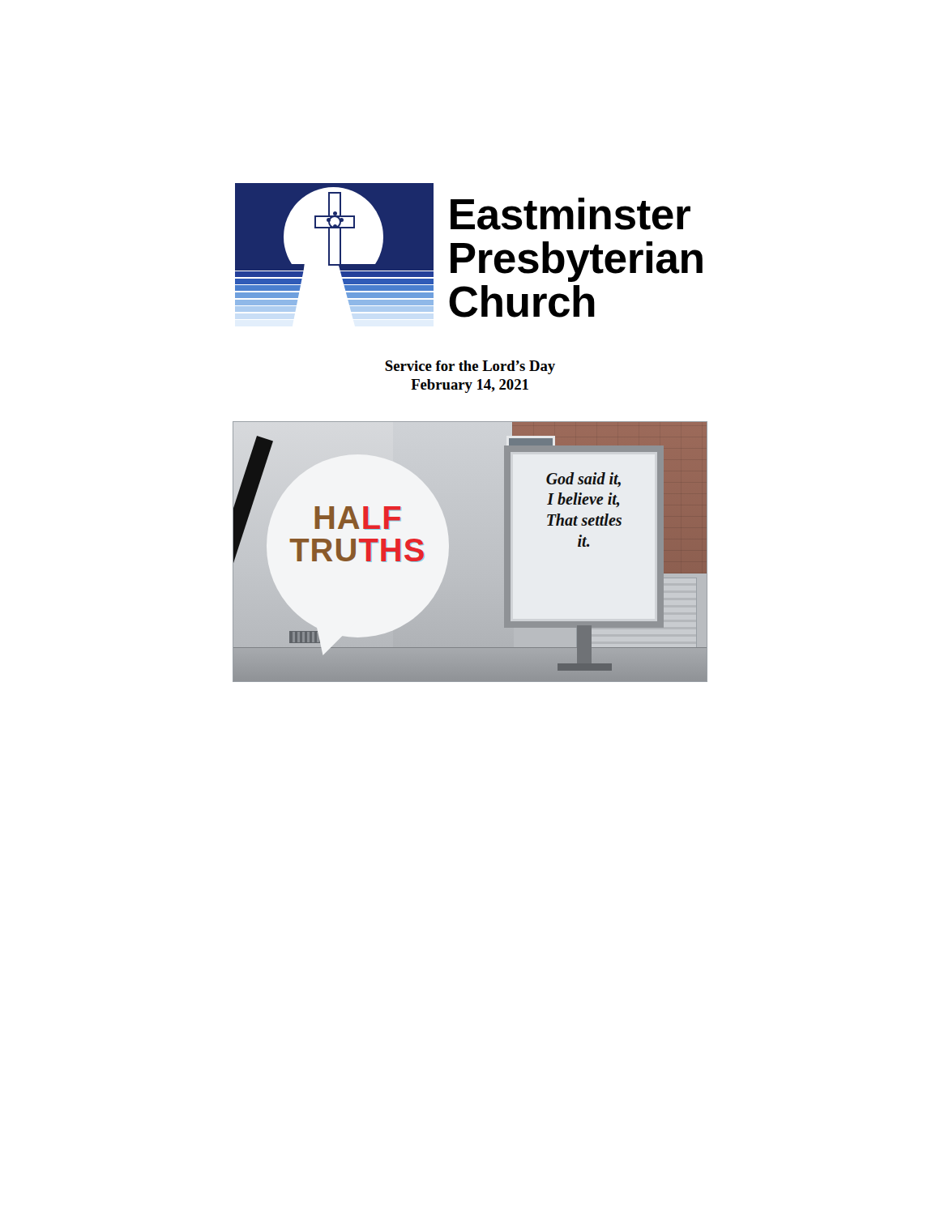Eastminster
Presbyterian
Church
Service for the Lord’s Day
February 14, 2021
HA LF
TRU THS
God said it,
I believe it,
That settles
it.